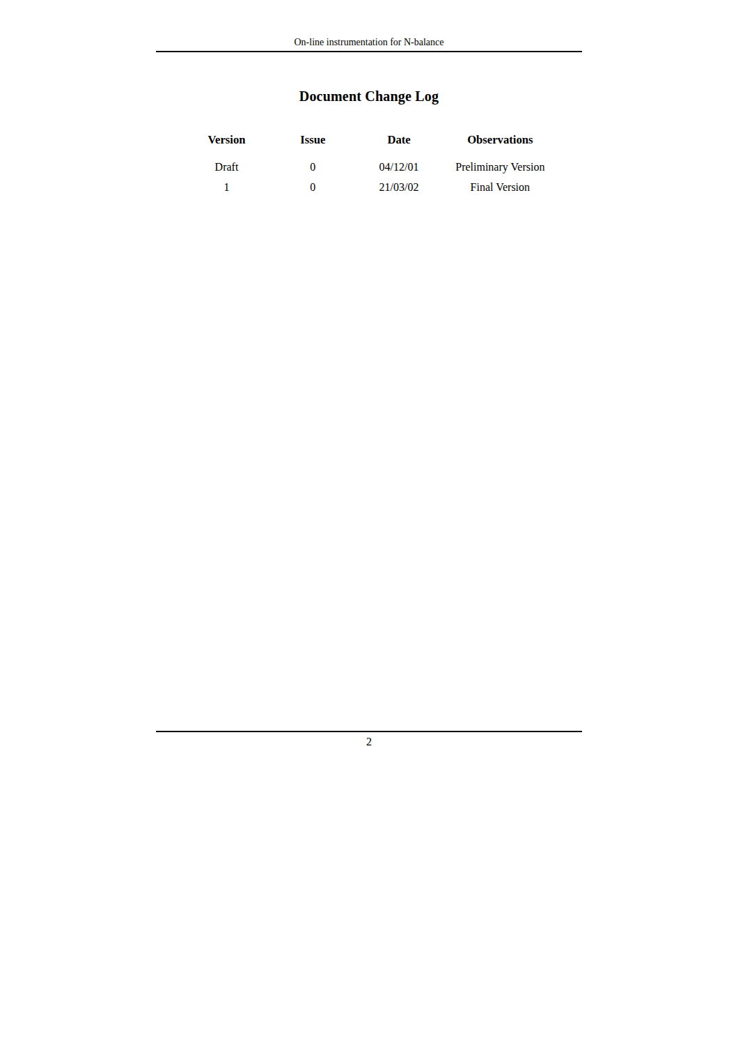On-line instrumentation for N-balance
Document Change Log
| Version | Issue | Date | Observations |
| --- | --- | --- | --- |
| Draft | 0 | 04/12/01 | Preliminary Version |
| 1 | 0 | 21/03/02 | Final Version |
2